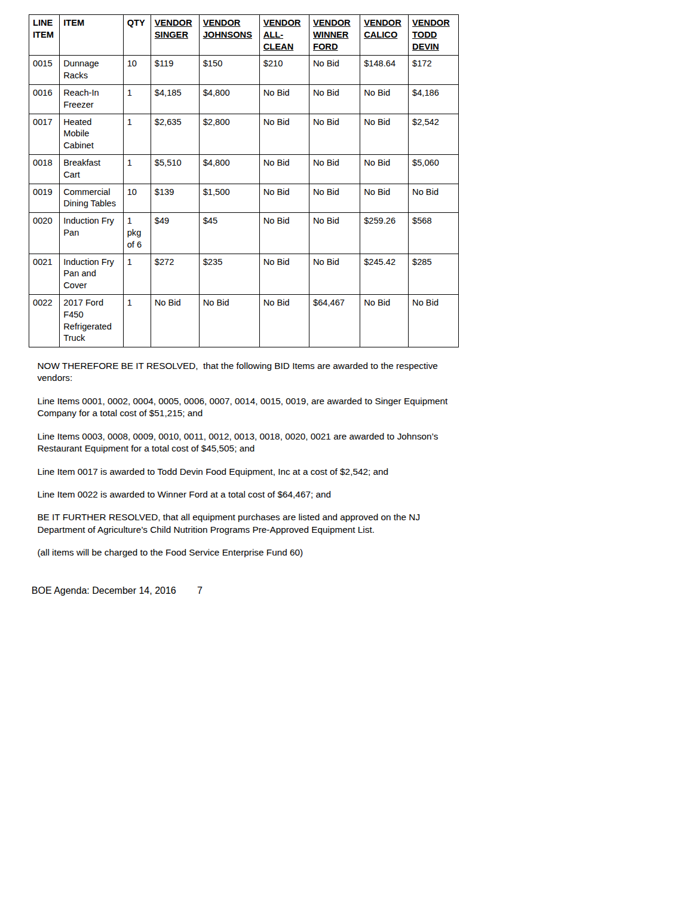| LINE ITEM | ITEM | QTY | VENDOR SINGER | VENDOR JOHNSONS | VENDOR ALL-CLEAN | VENDOR WINNER FORD | VENDOR CALICO | VENDOR TODD DEVIN |
| --- | --- | --- | --- | --- | --- | --- | --- | --- |
| 0015 | Dunnage Racks | 10 | $119 | $150 | $210 | No Bid | $148.64 | $172 |
| 0016 | Reach-In Freezer | 1 | $4,185 | $4,800 | No Bid | No Bid | No Bid | $4,186 |
| 0017 | Heated Mobile Cabinet | 1 | $2,635 | $2,800 | No Bid | No Bid | No Bid | $2,542 |
| 0018 | Breakfast Cart | 1 | $5,510 | $4,800 | No Bid | No Bid | No Bid | $5,060 |
| 0019 | Commercial Dining Tables | 10 | $139 | $1,500 | No Bid | No Bid | No Bid | No Bid |
| 0020 | Induction Fry Pan | 1 pkg of 6 | $49 | $45 | No Bid | No Bid | $259.26 | $568 |
| 0021 | Induction Fry Pan and Cover | 1 | $272 | $235 | No Bid | No Bid | $245.42 | $285 |
| 0022 | 2017 Ford F450 Refrigerated Truck | 1 | No Bid | No Bid | No Bid | $64,467 | No Bid | No Bid |
NOW THEREFORE BE IT RESOLVED, that the following BID Items are awarded to the respective vendors:
Line Items 0001, 0002, 0004, 0005, 0006, 0007, 0014, 0015, 0019, are awarded to Singer Equipment Company for a total cost of $51,215; and
Line Items 0003, 0008, 0009, 0010, 0011, 0012, 0013, 0018, 0020, 0021 are awarded to Johnson’s Restaurant Equipment for a total cost of $45,505; and
Line Item 0017 is awarded to Todd Devin Food Equipment, Inc at a cost of $2,542; and
Line Item 0022 is awarded to Winner Ford at a total cost of $64,467; and
BE IT FURTHER RESOLVED, that all equipment purchases are listed and approved on the NJ Department of Agriculture’s Child Nutrition Programs Pre-Approved Equipment List.
(all items will be charged to the Food Service Enterprise Fund 60)
BOE Agenda: December 14, 20167